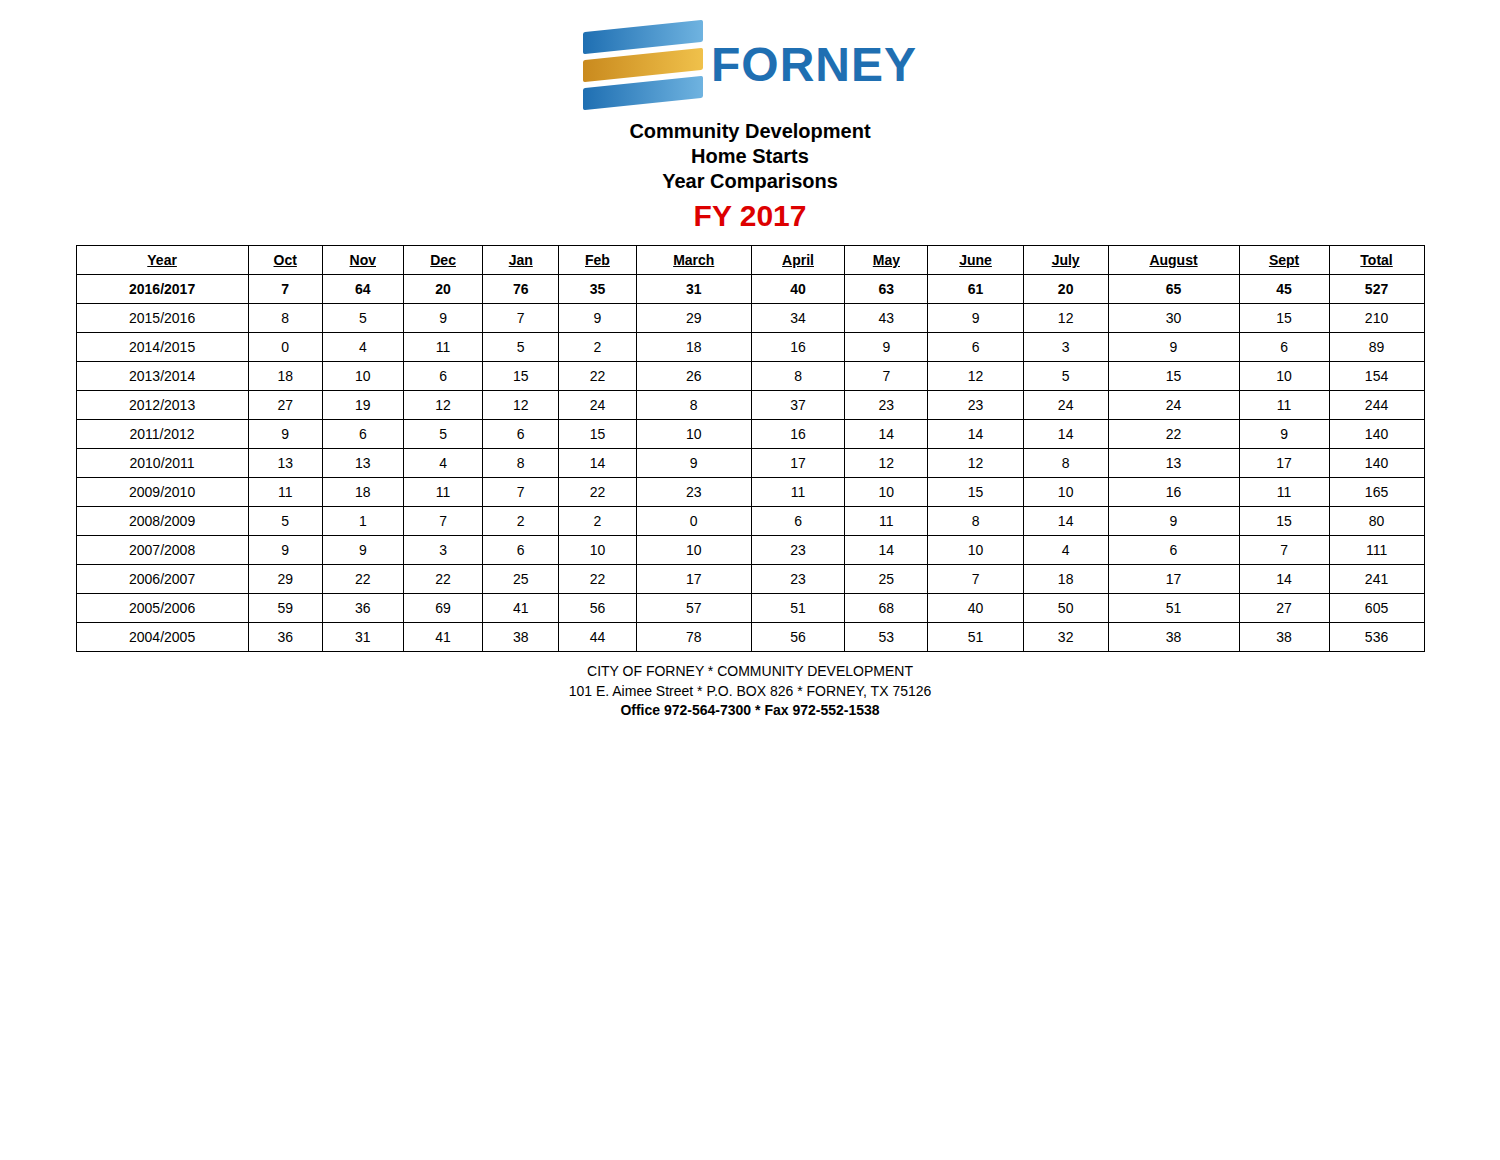FORNEY
Community Development
Home Starts
Year Comparisons
FY 2017
| Year | Oct | Nov | Dec | Jan | Feb | March | April | May | June | July | August | Sept | Total |
| --- | --- | --- | --- | --- | --- | --- | --- | --- | --- | --- | --- | --- | --- |
| 2016/2017 | 7 | 64 | 20 | 76 | 35 | 31 | 40 | 63 | 61 | 20 | 65 | 45 | 527 |
| 2015/2016 | 8 | 5 | 9 | 7 | 9 | 29 | 34 | 43 | 9 | 12 | 30 | 15 | 210 |
| 2014/2015 | 0 | 4 | 11 | 5 | 2 | 18 | 16 | 9 | 6 | 3 | 9 | 6 | 89 |
| 2013/2014 | 18 | 10 | 6 | 15 | 22 | 26 | 8 | 7 | 12 | 5 | 15 | 10 | 154 |
| 2012/2013 | 27 | 19 | 12 | 12 | 24 | 8 | 37 | 23 | 23 | 24 | 24 | 11 | 244 |
| 2011/2012 | 9 | 6 | 5 | 6 | 15 | 10 | 16 | 14 | 14 | 14 | 22 | 9 | 140 |
| 2010/2011 | 13 | 13 | 4 | 8 | 14 | 9 | 17 | 12 | 12 | 8 | 13 | 17 | 140 |
| 2009/2010 | 11 | 18 | 11 | 7 | 22 | 23 | 11 | 10 | 15 | 10 | 16 | 11 | 165 |
| 2008/2009 | 5 | 1 | 7 | 2 | 2 | 0 | 6 | 11 | 8 | 14 | 9 | 15 | 80 |
| 2007/2008 | 9 | 9 | 3 | 6 | 10 | 10 | 23 | 14 | 10 | 4 | 6 | 7 | 111 |
| 2006/2007 | 29 | 22 | 22 | 25 | 22 | 17 | 23 | 25 | 7 | 18 | 17 | 14 | 241 |
| 2005/2006 | 59 | 36 | 69 | 41 | 56 | 57 | 51 | 68 | 40 | 50 | 51 | 27 | 605 |
| 2004/2005 | 36 | 31 | 41 | 38 | 44 | 78 | 56 | 53 | 51 | 32 | 38 | 38 | 536 |
CITY OF FORNEY * COMMUNITY DEVELOPMENT
101 E. Aimee Street * P.O. BOX 826 * FORNEY, TX 75126
Office 972-564-7300 * Fax 972-552-1538